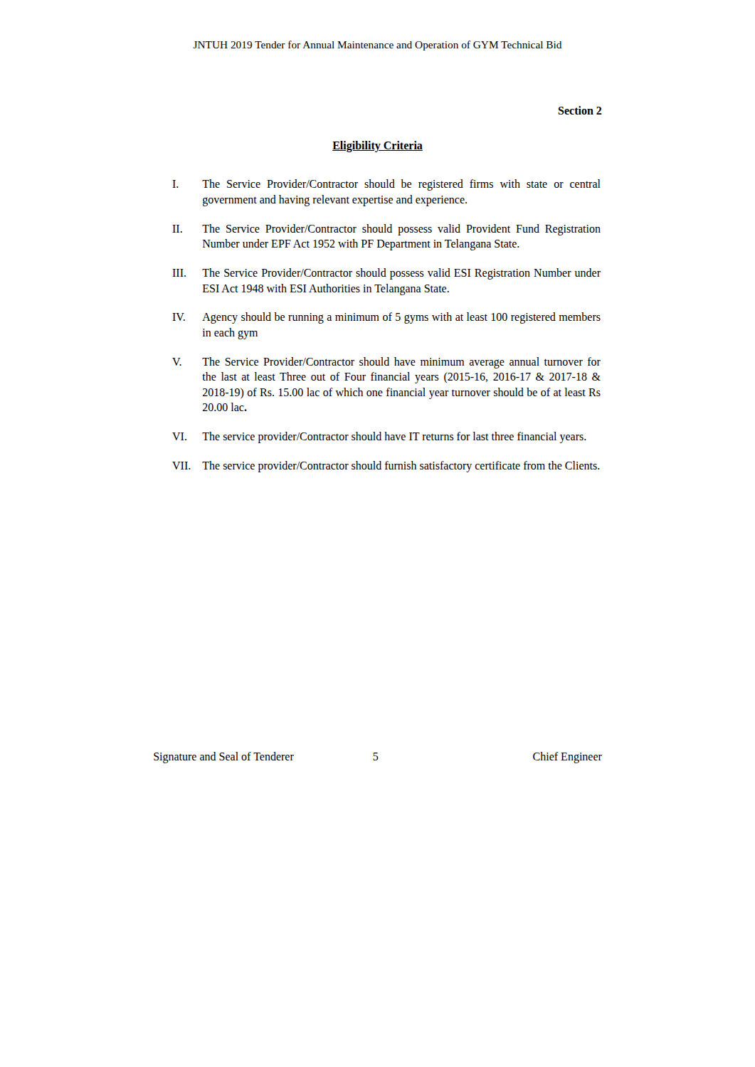JNTUH 2019 Tender for Annual Maintenance and Operation of GYM Technical Bid
Section 2
Eligibility Criteria
I. The Service Provider/Contractor should be registered firms with state or central government and having relevant expertise and experience.
II. The Service Provider/Contractor should possess valid Provident Fund Registration Number under EPF Act 1952 with PF Department in Telangana State.
III. The Service Provider/Contractor should possess valid ESI Registration Number under ESI Act 1948 with ESI Authorities in Telangana State.
IV. Agency should be running a minimum of 5 gyms with at least 100 registered members in each gym
V. The Service Provider/Contractor should have minimum average annual turnover for the last at least Three out of Four financial years (2015-16, 2016-17 & 2017-18 & 2018-19) of Rs. 15.00 lac of which one financial year turnover should be of at least Rs 20.00 lac.
VI. The service provider/Contractor should have IT returns for last three financial years.
VII. The service provider/Contractor should furnish satisfactory certificate from the Clients.
Signature and Seal of Tenderer
5
Chief Engineer